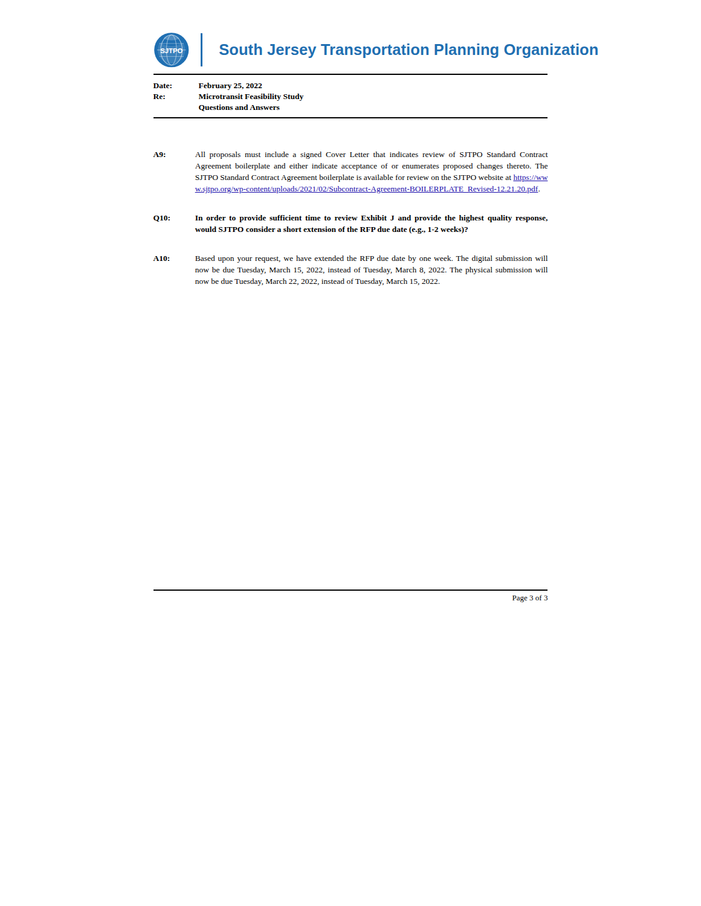SJTPO
South Jersey Transportation Planning Organization
Date:
February 25, 2022
Re:
Microtransit Feasibility Study
Questions and Answers
A9:
All proposals must include a signed Cover Letter that indicates review of SJTPO Standard Contract Agreement boilerplate and either indicate acceptance of or enumerates proposed changes thereto. The SJTPO Standard Contract Agreement boilerplate is available for review on the SJTPO website at https://www.sjtpo.org/wp-content/uploads/2021/02/Subcontract-Agreement-BOILERPLATE_Revised-12.21.20.pdf.
Q10:
In order to provide sufficient time to review Exhibit J and provide the highest quality response, would SJTPO consider a short extension of the RFP due date (e.g., 1-2 weeks)?
A10:
Based upon your request, we have extended the RFP due date by one week. The digital submission will now be due Tuesday, March 15, 2022, instead of Tuesday, March 8, 2022. The physical submission will now be due Tuesday, March 22, 2022, instead of Tuesday, March 15, 2022.
Page 3 of 3